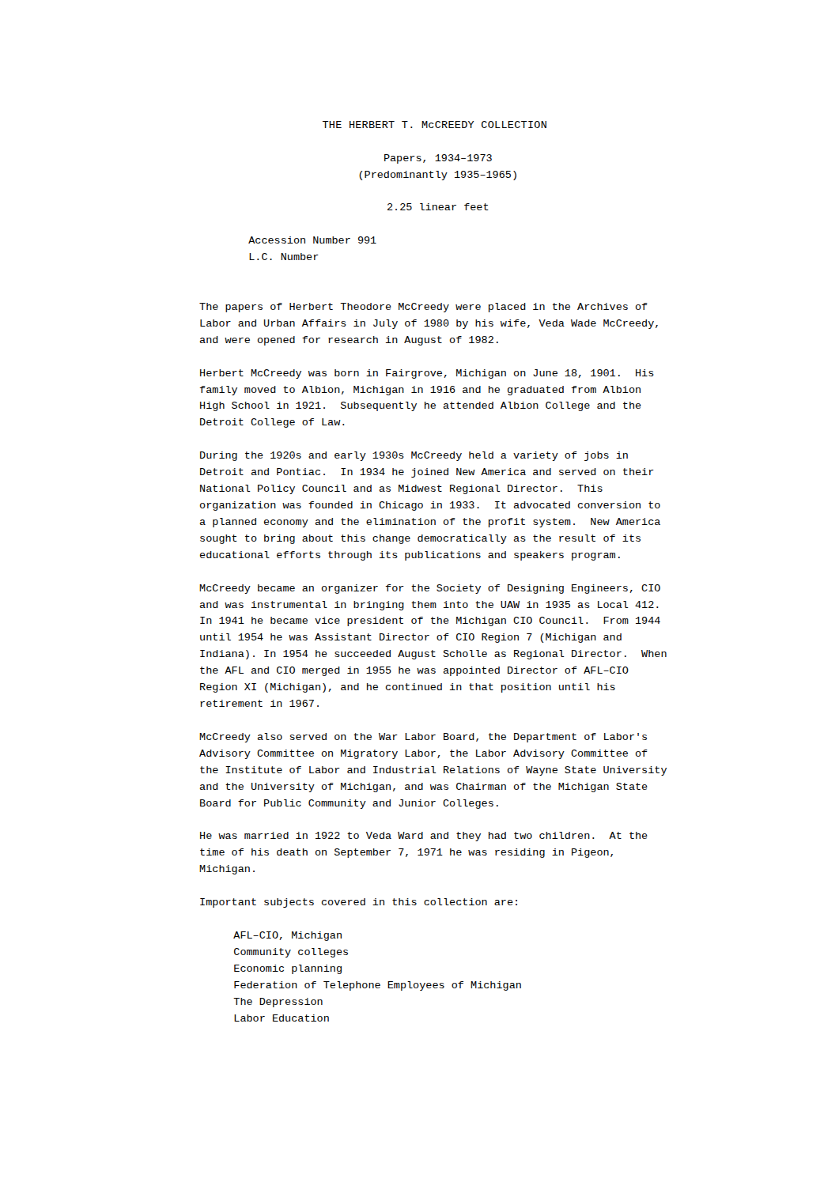THE HERBERT T. McCREEDY COLLECTION
Papers, 1934–1973
(Predominantly 1935–1965)
2.25 linear feet
Accession Number 991
L.C. Number
The papers of Herbert Theodore McCreedy were placed in the Archives of Labor and Urban Affairs in July of 1980 by his wife, Veda Wade McCreedy, and were opened for research in August of 1982.
Herbert McCreedy was born in Fairgrove, Michigan on June 18, 1901. His family moved to Albion, Michigan in 1916 and he graduated from Albion High School in 1921. Subsequently he attended Albion College and the Detroit College of Law.
During the 1920s and early 1930s McCreedy held a variety of jobs in Detroit and Pontiac. In 1934 he joined New America and served on their National Policy Council and as Midwest Regional Director. This organization was founded in Chicago in 1933. It advocated conversion to a planned economy and the elimination of the profit system. New America sought to bring about this change democratically as the result of its educational efforts through its publications and speakers program.
McCreedy became an organizer for the Society of Designing Engineers, CIO and was instrumental in bringing them into the UAW in 1935 as Local 412. In 1941 he became vice president of the Michigan CIO Council. From 1944 until 1954 he was Assistant Director of CIO Region 7 (Michigan and Indiana). In 1954 he succeeded August Scholle as Regional Director. When the AFL and CIO merged in 1955 he was appointed Director of AFL–CIO Region XI (Michigan), and he continued in that position until his retirement in 1967.
McCreedy also served on the War Labor Board, the Department of Labor's Advisory Committee on Migratory Labor, the Labor Advisory Committee of the Institute of Labor and Industrial Relations of Wayne State University and the University of Michigan, and was Chairman of the Michigan State Board for Public Community and Junior Colleges.
He was married in 1922 to Veda Ward and they had two children. At the time of his death on September 7, 1971 he was residing in Pigeon, Michigan.
Important subjects covered in this collection are:
AFL–CIO, Michigan
Community colleges
Economic planning
Federation of Telephone Employees of Michigan
The Depression
Labor Education